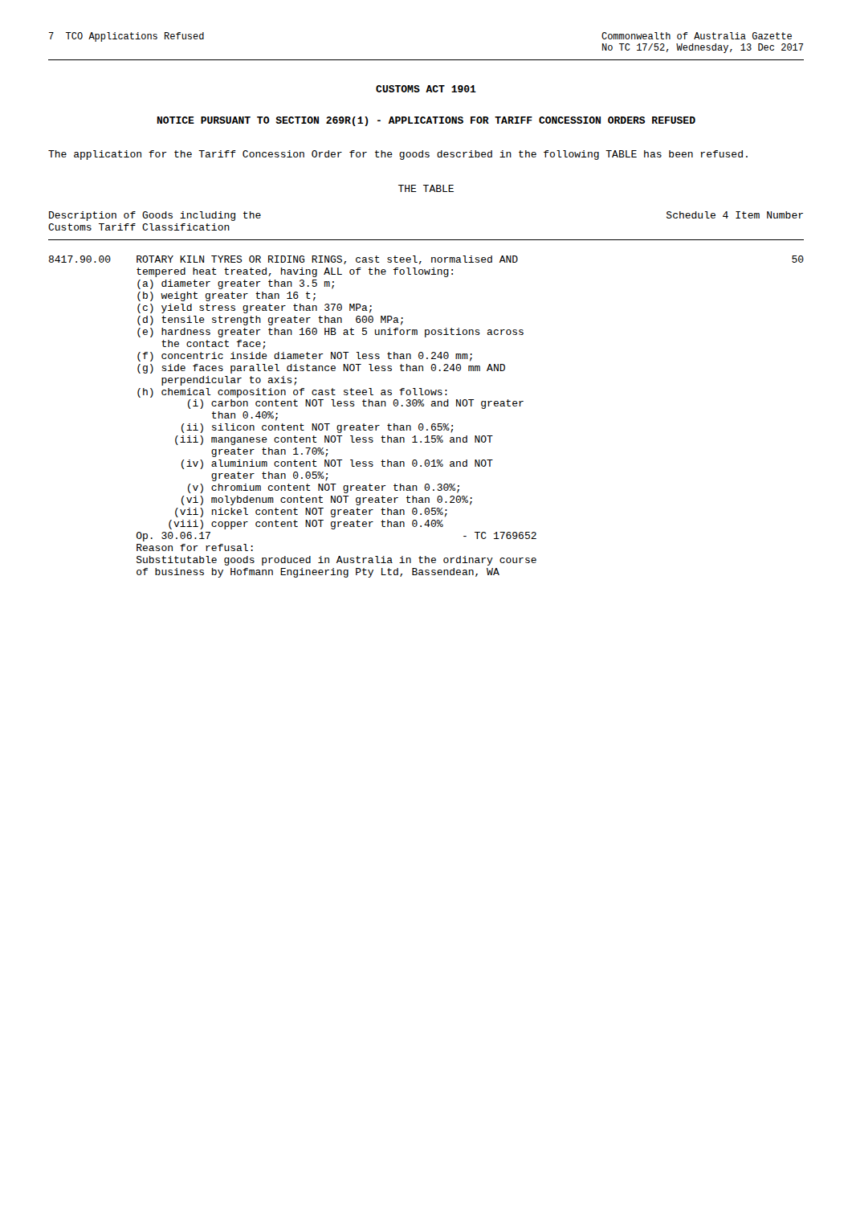7 TCO Applications Refused
Commonwealth of Australia Gazette
No TC 17/52, Wednesday, 13 Dec 2017
CUSTOMS ACT 1901
NOTICE PURSUANT TO SECTION 269R(1) - APPLICATIONS FOR TARIFF CONCESSION ORDERS REFUSED
The application for the Tariff Concession Order for the goods described in the following TABLE has been refused.
THE TABLE
Description of Goods including the Customs Tariff Classification
Schedule 4 Item Number
50
8417.90.00    ROTARY KILN TYRES OR RIDING RINGS, cast steel, normalised AND
              tempered heat treated, having ALL of the following:
              (a) diameter greater than 3.5 m;
              (b) weight greater than 16 t;
              (c) yield stress greater than 370 MPa;
              (d) tensile strength greater than  600 MPa;
              (e) hardness greater than 160 HB at 5 uniform positions across
                  the contact face;
              (f) concentric inside diameter NOT less than 0.240 mm;
              (g) side faces parallel distance NOT less than 0.240 mm AND
                  perpendicular to axis;
              (h) chemical composition of cast steel as follows:
                      (i) carbon content NOT less than 0.30% and NOT greater
                          than 0.40%;
                     (ii) silicon content NOT greater than 0.65%;
                    (iii) manganese content NOT less than 1.15% and NOT
                          greater than 1.70%;
                     (iv) aluminium content NOT less than 0.01% and NOT
                          greater than 0.05%;
                      (v) chromium content NOT greater than 0.30%;
                     (vi) molybdenum content NOT greater than 0.20%;
                    (vii) nickel content NOT greater than 0.05%;
                   (viii) copper content NOT greater than 0.40%
              Op. 30.06.17                                        - TC 1769652
              Reason for refusal:
              Substitutable goods produced in Australia in the ordinary course
              of business by Hofmann Engineering Pty Ltd, Bassendean, WA